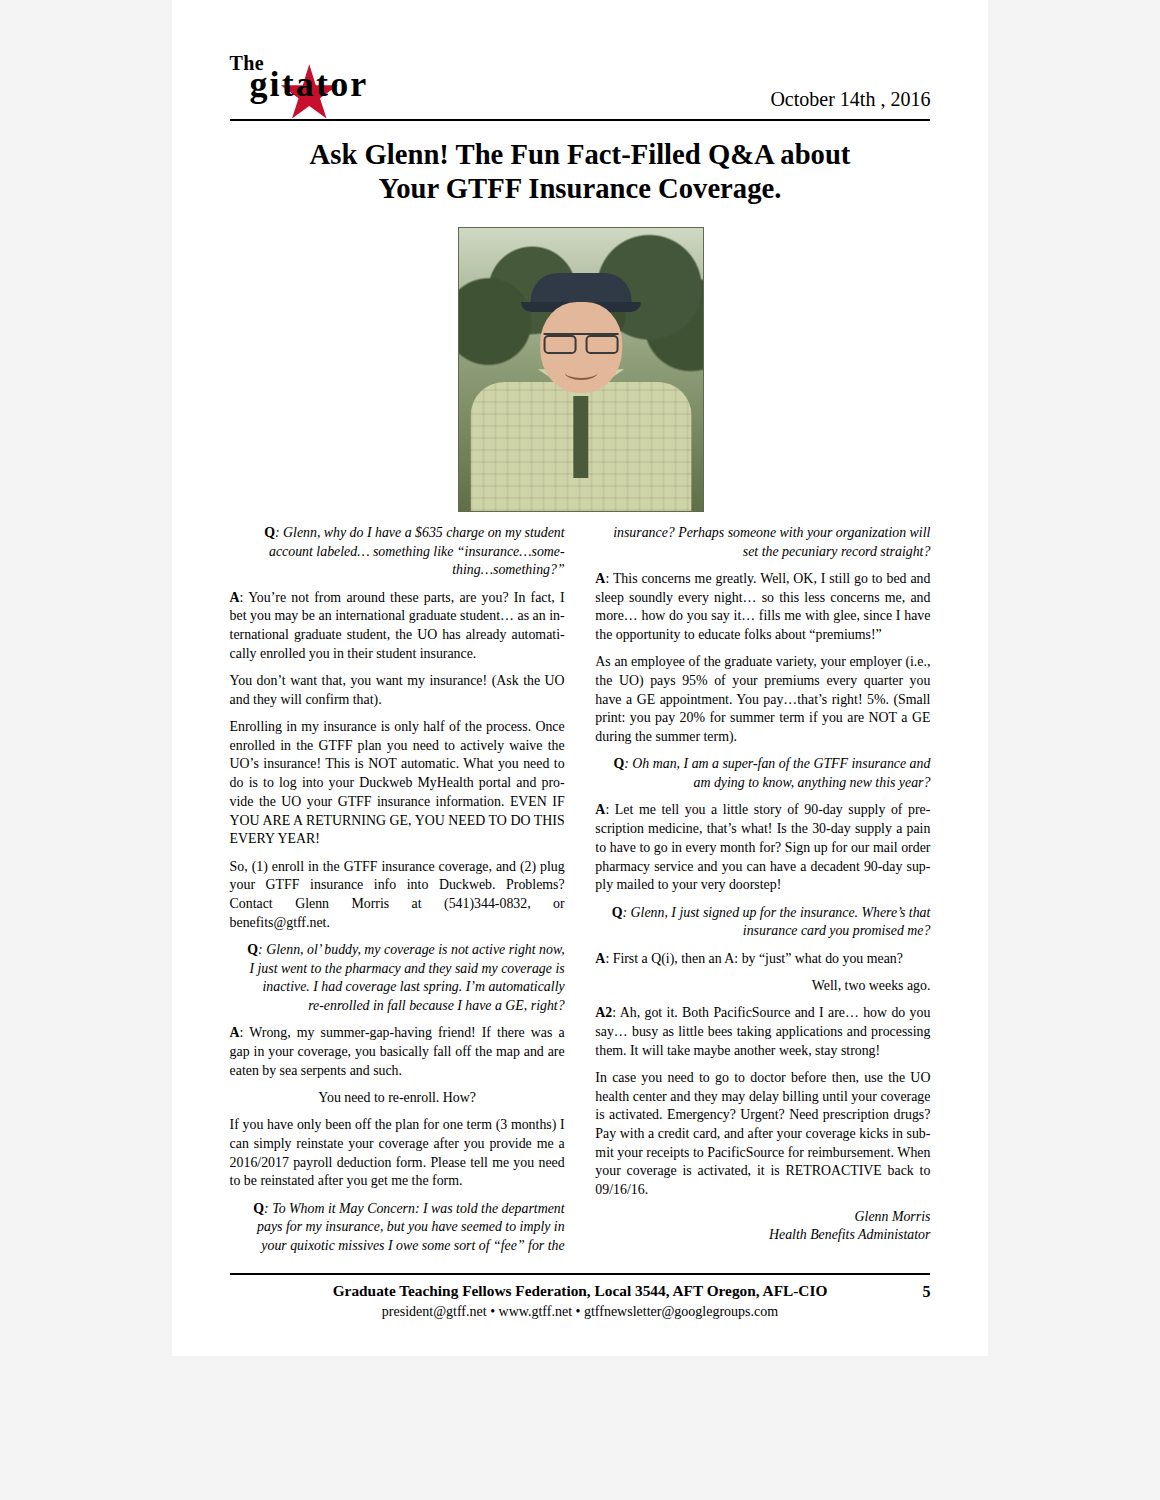The gitator
October 14th , 2016
Ask Glenn! The Fun Fact-Filled Q&A about
Your GTFF Insurance Coverage.
Q: Glenn, why do I have a $635 charge on my student account labeled… something like “insurance…something…something?”
A: You’re not from around these parts, are you? In fact, I bet you may be an international graduate student… as an international graduate student, the UO has already automatically enrolled you in their student insurance.
You don’t want that, you want my insurance! (Ask the UO and they will confirm that).
Enrolling in my insurance is only half of the process. Once enrolled in the GTFF plan you need to actively waive the UO’s insurance! This is NOT automatic. What you need to do is to log into your Duckweb MyHealth portal and provide the UO your GTFF insurance information. EVEN IF YOU ARE A RETURNING GE, YOU NEED TO DO THIS EVERY YEAR!
So, (1) enroll in the GTFF insurance coverage, and (2) plug your GTFF insurance info into Duckweb. Problems? Contact Glenn Morris at (541)344-0832, or benefits@gtff.net.
Q: Glenn, ol’ buddy, my coverage is not active right now, I just went to the pharmacy and they said my coverage is inactive. I had coverage last spring. I’m automatically re-enrolled in fall because I have a GE, right?
A: Wrong, my summer-gap-having friend! If there was a gap in your coverage, you basically fall off the map and are eaten by sea serpents and such.
You need to re-enroll. How?
If you have only been off the plan for one term (3 months) I can simply reinstate your coverage after you provide me a 2016/2017 payroll deduction form. Please tell me you need to be reinstated after you get me the form.
Q: To Whom it May Concern: I was told the department pays for my insurance, but you have seemed to imply in your quixotic missives I owe some sort of “fee” for the insurance? Perhaps someone with your organization will set the pecuniary record straight?
A: This concerns me greatly. Well, OK, I still go to bed and sleep soundly every night… so this less concerns me, and more… how do you say it… fills me with glee, since I have the opportunity to educate folks about “premiums!”
As an employee of the graduate variety, your employer (i.e., the UO) pays 95% of your premiums every quarter you have a GE appointment. You pay…that’s right! 5%. (Small print: you pay 20% for summer term if you are NOT a GE during the summer term).
Q: Oh man, I am a super-fan of the GTFF insurance and am dying to know, anything new this year?
A: Let me tell you a little story of 90-day supply of prescription medicine, that’s what! Is the 30-day supply a pain to have to go in every month for? Sign up for our mail order pharmacy service and you can have a decadent 90-day supply mailed to your very doorstep!
Q: Glenn, I just signed up for the insurance. Where’s that insurance card you promised me?
A: First a Q(i), then an A: by “just” what do you mean?
Well, two weeks ago.
A2: Ah, got it. Both PacificSource and I are… how do you say… busy as little bees taking applications and processing them. It will take maybe another week, stay strong!
In case you need to go to doctor before then, use the UO health center and they may delay billing until your coverage is activated. Emergency? Urgent? Need prescription drugs? Pay with a credit card, and after your coverage kicks in submit your receipts to PacificSource for reimbursement. When your coverage is activated, it is RETROACTIVE back to 09/16/16.
Glenn Morris
Health Benefits Administator
Graduate Teaching Fellows Federation, Local 3544, AFT Oregon, AFL-CIO 5
president@gtff.net • www.gtff.net • gtffnewsletter@googlegroups.com